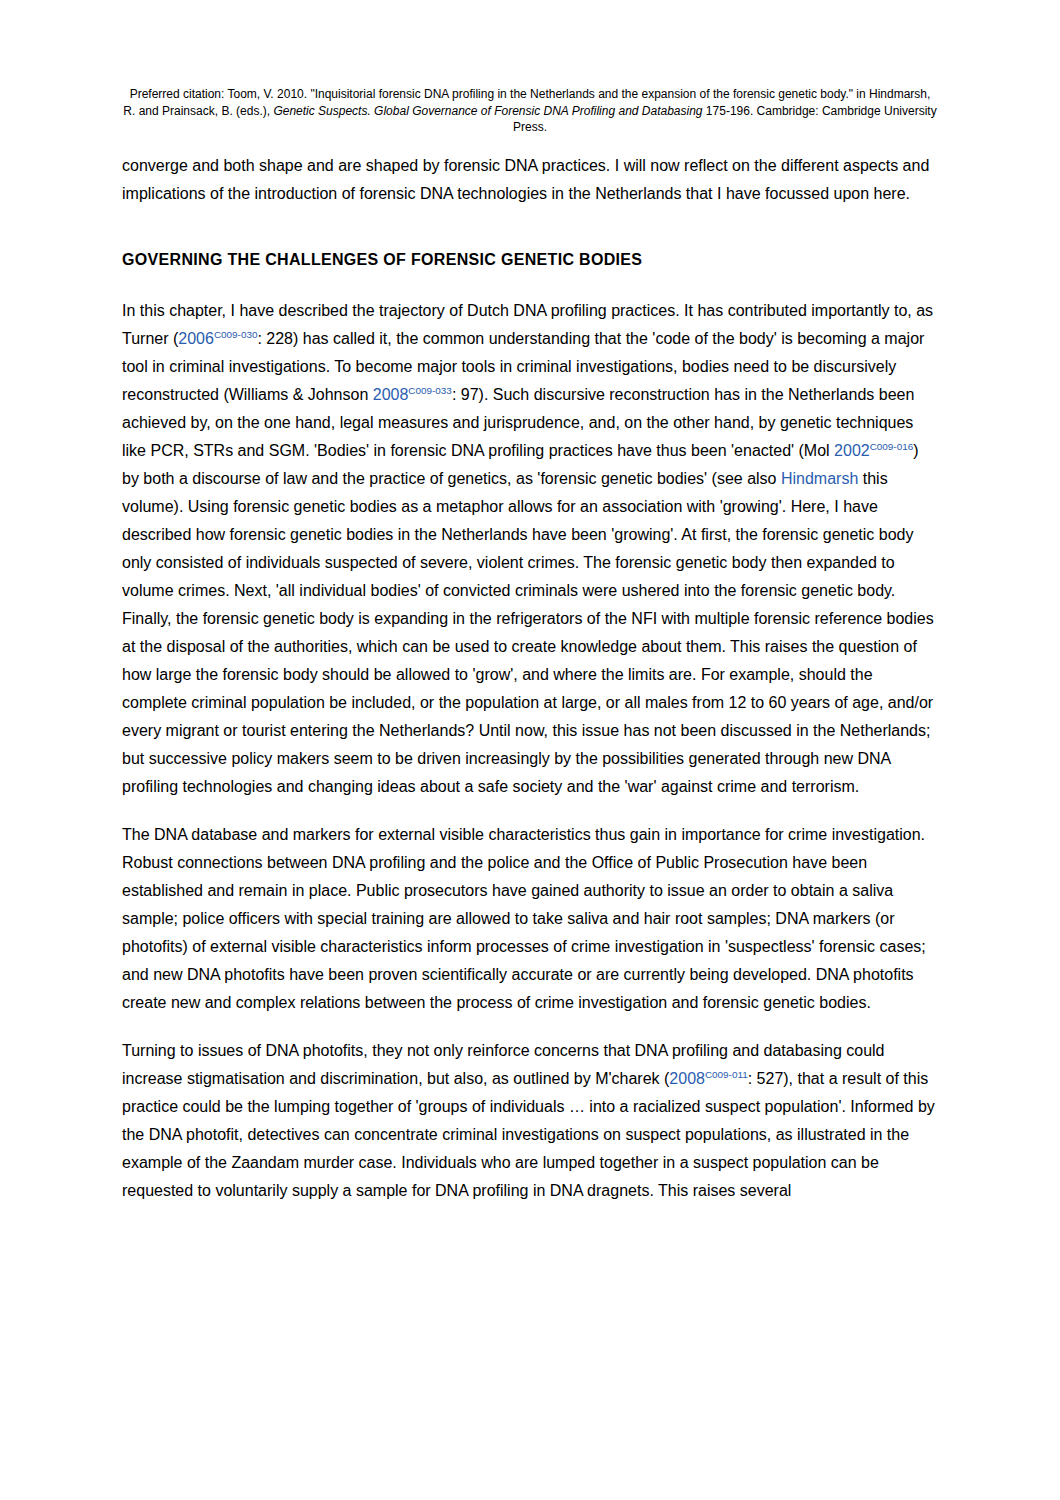Preferred citation: Toom, V. 2010. "Inquisitorial forensic DNA profiling in the Netherlands and the expansion of the forensic genetic body." in Hindmarsh, R. and Prainsack, B. (eds.), Genetic Suspects. Global Governance of Forensic DNA Profiling and Databasing 175-196. Cambridge: Cambridge University Press.
converge and both shape and are shaped by forensic DNA practices. I will now reflect on the different aspects and implications of the introduction of forensic DNA technologies in the Netherlands that I have focussed upon here.
GOVERNING THE CHALLENGES OF FORENSIC GENETIC BODIES
In this chapter, I have described the trajectory of Dutch DNA profiling practices. It has contributed importantly to, as Turner (2006C009-030: 228) has called it, the common understanding that the 'code of the body' is becoming a major tool in criminal investigations. To become major tools in criminal investigations, bodies need to be discursively reconstructed (Williams & Johnson 2008C009-033: 97). Such discursive reconstruction has in the Netherlands been achieved by, on the one hand, legal measures and jurisprudence, and, on the other hand, by genetic techniques like PCR, STRs and SGM. 'Bodies' in forensic DNA profiling practices have thus been 'enacted' (Mol 2002C009-016) by both a discourse of law and the practice of genetics, as 'forensic genetic bodies' (see also Hindmarsh this volume). Using forensic genetic bodies as a metaphor allows for an association with 'growing'. Here, I have described how forensic genetic bodies in the Netherlands have been 'growing'. At first, the forensic genetic body only consisted of individuals suspected of severe, violent crimes. The forensic genetic body then expanded to volume crimes. Next, 'all individual bodies' of convicted criminals were ushered into the forensic genetic body. Finally, the forensic genetic body is expanding in the refrigerators of the NFI with multiple forensic reference bodies at the disposal of the authorities, which can be used to create knowledge about them. This raises the question of how large the forensic body should be allowed to 'grow', and where the limits are. For example, should the complete criminal population be included, or the population at large, or all males from 12 to 60 years of age, and/or every migrant or tourist entering the Netherlands? Until now, this issue has not been discussed in the Netherlands; but successive policy makers seem to be driven increasingly by the possibilities generated through new DNA profiling technologies and changing ideas about a safe society and the 'war' against crime and terrorism.
The DNA database and markers for external visible characteristics thus gain in importance for crime investigation. Robust connections between DNA profiling and the police and the Office of Public Prosecution have been established and remain in place. Public prosecutors have gained authority to issue an order to obtain a saliva sample; police officers with special training are allowed to take saliva and hair root samples; DNA markers (or photofits) of external visible characteristics inform processes of crime investigation in 'suspectless' forensic cases; and new DNA photofits have been proven scientifically accurate or are currently being developed. DNA photofits create new and complex relations between the process of crime investigation and forensic genetic bodies.
Turning to issues of DNA photofits, they not only reinforce concerns that DNA profiling and databasing could increase stigmatisation and discrimination, but also, as outlined by M'charek (2008C009-011: 527), that a result of this practice could be the lumping together of 'groups of individuals … into a racialized suspect population'. Informed by the DNA photofit, detectives can concentrate criminal investigations on suspect populations, as illustrated in the example of the Zaandam murder case. Individuals who are lumped together in a suspect population can be requested to voluntarily supply a sample for DNA profiling in DNA dragnets. This raises several